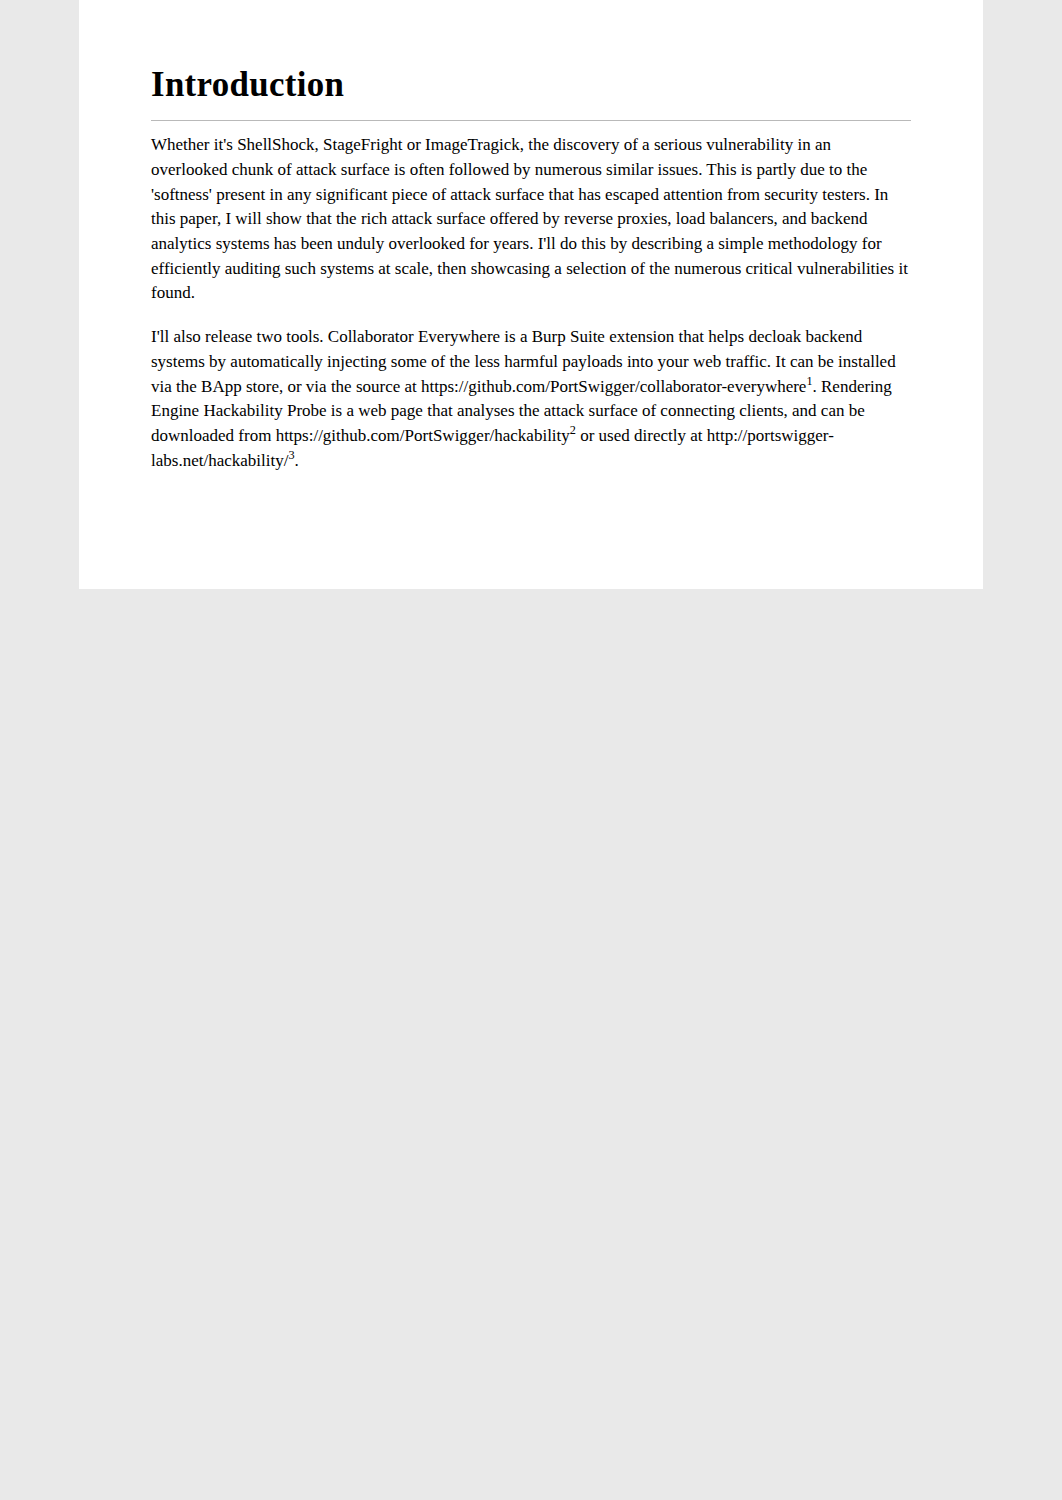Introduction
Whether it's ShellShock, StageFright or ImageTragick, the discovery of a serious vulnerability in an overlooked chunk of attack surface is often followed by numerous similar issues. This is partly due to the 'softness' present in any significant piece of attack surface that has escaped attention from security testers. In this paper, I will show that the rich attack surface offered by reverse proxies, load balancers, and backend analytics systems has been unduly overlooked for years. I'll do this by describing a simple methodology for efficiently auditing such systems at scale, then showcasing a selection of the numerous critical vulnerabilities it found.
I'll also release two tools. Collaborator Everywhere is a Burp Suite extension that helps decloak backend systems by automatically injecting some of the less harmful payloads into your web traffic. It can be installed via the BApp store, or via the source at https://github.com/PortSwigger/collaborator-everywhere1. Rendering Engine Hackability Probe is a web page that analyses the attack surface of connecting clients, and can be downloaded from https://github.com/PortSwigger/hackability2 or used directly at http://portswigger-labs.net/hackability/3.